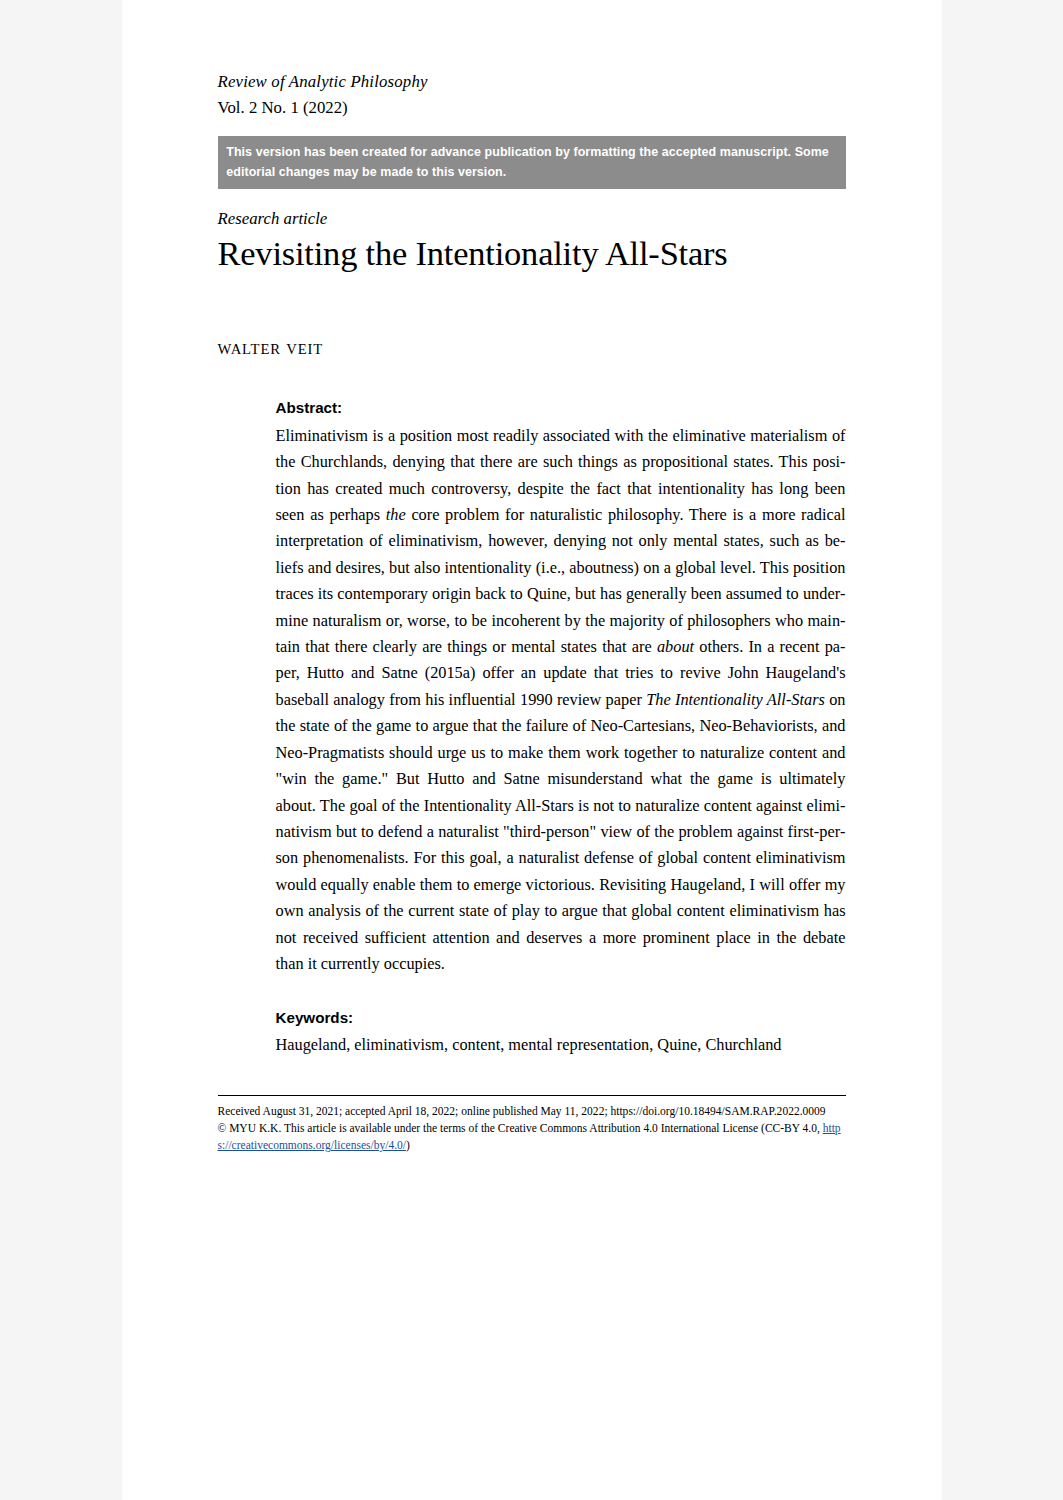Review of Analytic Philosophy
Vol. 2 No. 1 (2022)
This version has been created for advance publication by formatting the accepted manuscript. Some editorial changes may be made to this version.
Research article
Revisiting the Intentionality All-Stars
WALTER VEIT
Abstract:
Eliminativism is a position most readily associated with the eliminative materialism of the Churchlands, denying that there are such things as propositional states. This position has created much controversy, despite the fact that intentionality has long been seen as perhaps the core problem for naturalistic philosophy. There is a more radical interpretation of eliminativism, however, denying not only mental states, such as beliefs and desires, but also intentionality (i.e., aboutness) on a global level. This position traces its contemporary origin back to Quine, but has generally been assumed to undermine naturalism or, worse, to be incoherent by the majority of philosophers who maintain that there clearly are things or mental states that are about others. In a recent paper, Hutto and Satne (2015a) offer an update that tries to revive John Haugeland's baseball analogy from his influential 1990 review paper The Intentionality All-Stars on the state of the game to argue that the failure of Neo-Cartesians, Neo-Behaviorists, and Neo-Pragmatists should urge us to make them work together to naturalize content and "win the game." But Hutto and Satne misunderstand what the game is ultimately about. The goal of the Intentionality All-Stars is not to naturalize content against eliminativism but to defend a naturalist "third-person" view of the problem against first-person phenomenalists. For this goal, a naturalist defense of global content eliminativism would equally enable them to emerge victorious. Revisiting Haugeland, I will offer my own analysis of the current state of play to argue that global content eliminativism has not received sufficient attention and deserves a more prominent place in the debate than it currently occupies.
Keywords:
Haugeland, eliminativism, content, mental representation, Quine, Churchland
Received August 31, 2021; accepted April 18, 2022; online published May 11, 2022; https://doi.org/10.18494/SAM.RAP.2022.0009
© MYU K.K. This article is available under the terms of the Creative Commons Attribution 4.0 International License (CC-BY 4.0, https://creativecommons.org/licenses/by/4.0/)